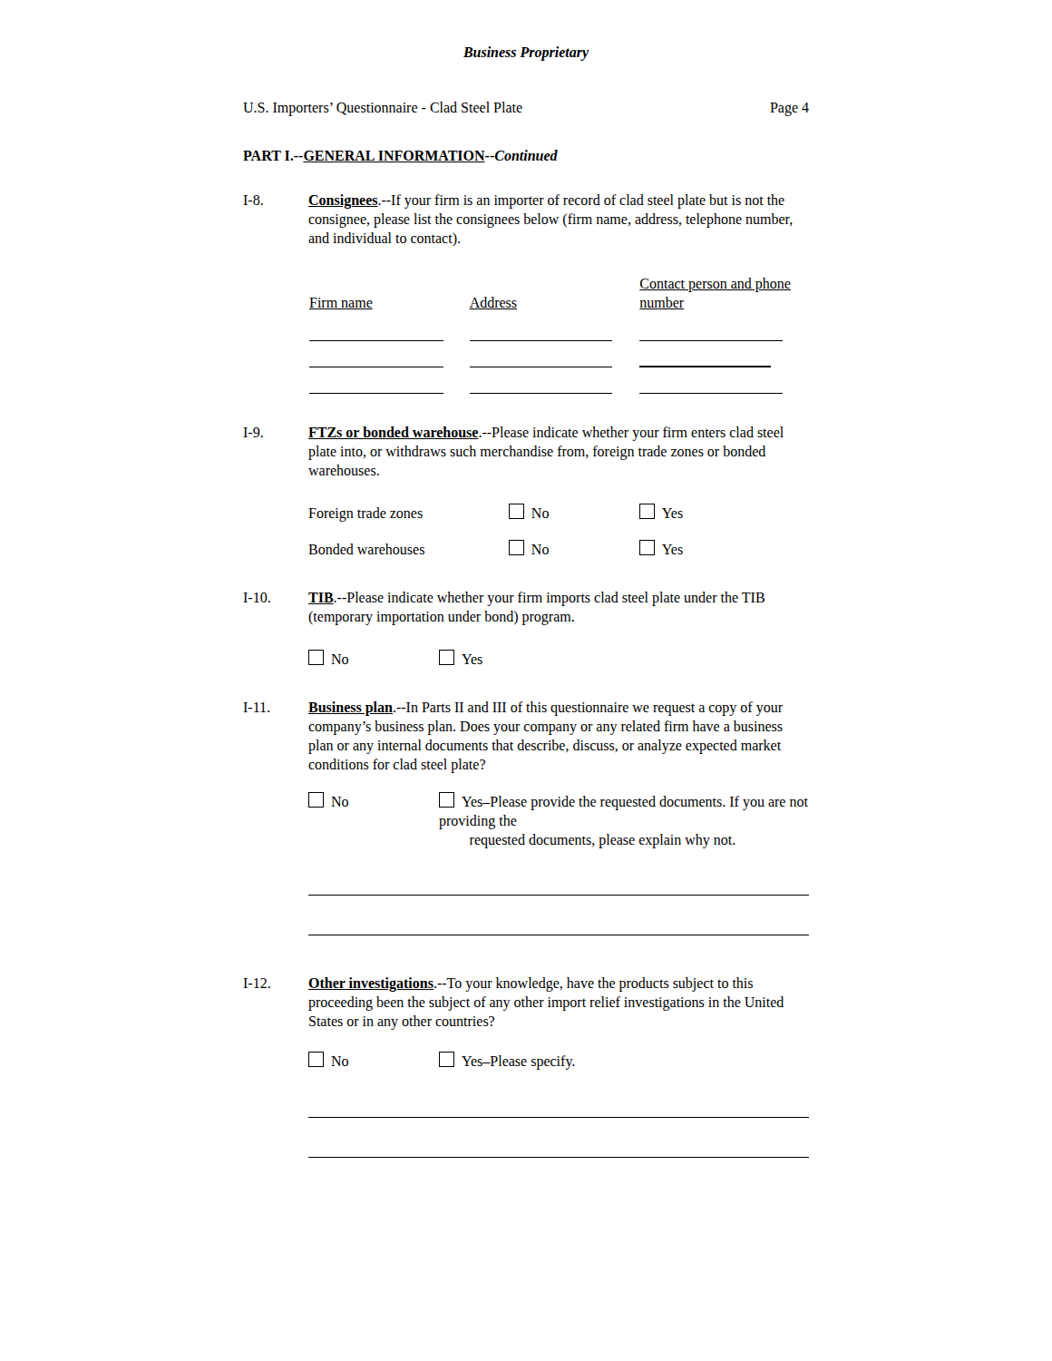Business Proprietary
U.S. Importers’ Questionnaire - Clad Steel Plate Page 4
PART I.--GENERAL INFORMATION--Continued
I-8.
Consignees.--If your firm is an importer of record of clad steel plate but is not the consignee, please list the consignees below (firm name, address, telephone number, and individual to contact).
| Firm name | Address | Contact person and phone number |
| --- | --- | --- |
I-9.
FTZs or bonded warehouse.--Please indicate whether your firm enters clad steel plate into, or withdraws such merchandise from, foreign trade zones or bonded warehouses.
Foreign trade zones No Yes
Bonded warehouses No Yes
I-10.
TIB.--Please indicate whether your firm imports clad steel plate under the TIB (temporary importation under bond) program.
No Yes
I-11.
Business plan.--In Parts II and III of this questionnaire we request a copy of your company’s business plan. Does your company or any related firm have a business plan or any internal documents that describe, discuss, or analyze expected market conditions for clad steel plate?
No
Yes–Please provide the requested documents. If you are not providing the requested documents, please explain why not.
I-12.
Other investigations.--To your knowledge, have the products subject to this proceeding been the subject of any other import relief investigations in the United States or in any other countries?
No Yes–Please specify.